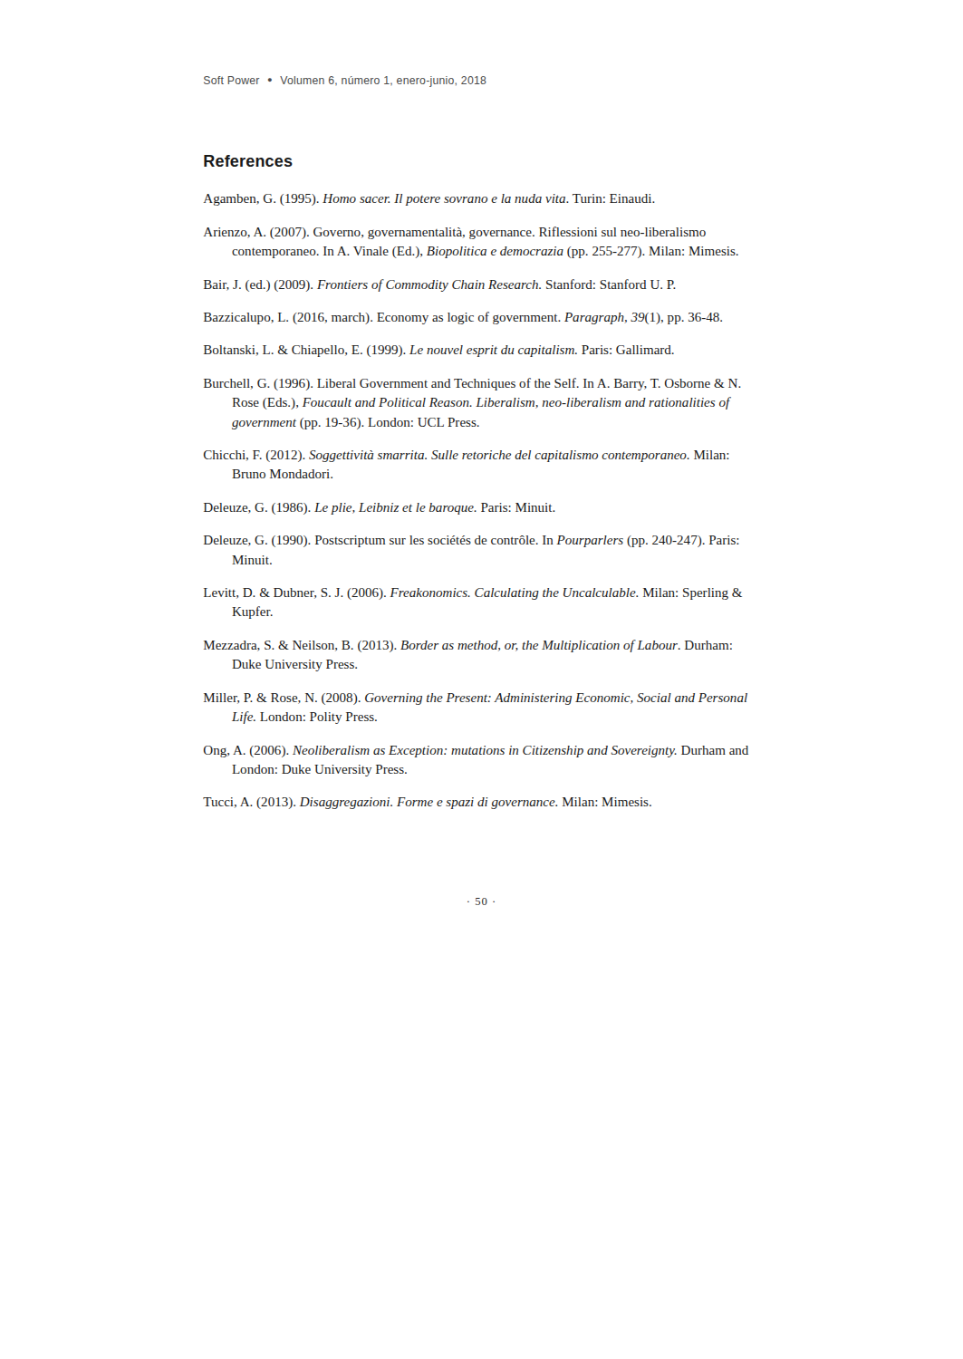Soft Power ● Volumen 6, número 1, enero-junio, 2018
References
Agamben, G. (1995). Homo sacer. Il potere sovrano e la nuda vita. Turin: Einaudi.
Arienzo, A. (2007). Governo, governamentalità, governance. Riflessioni sul neo-liberalismo contemporaneo. In A. Vinale (Ed.), Biopolitica e democrazia (pp. 255-277). Milan: Mimesis.
Bair, J. (ed.) (2009). Frontiers of Commodity Chain Research. Stanford: Stanford U. P.
Bazzicalupo, L. (2016, march). Economy as logic of government. Paragraph, 39(1), pp. 36-48.
Boltanski, L. & Chiapello, E. (1999). Le nouvel esprit du capitalism. Paris: Gallimard.
Burchell, G. (1996). Liberal Government and Techniques of the Self. In A. Barry, T. Osborne & N. Rose (Eds.), Foucault and Political Reason. Liberalism, neo-liberalism and rationalities of government (pp. 19-36). London: UCL Press.
Chicchi, F. (2012). Soggettività smarrita. Sulle retoriche del capitalismo contemporaneo. Milan: Bruno Mondadori.
Deleuze, G. (1986). Le plie, Leibniz et le baroque. Paris: Minuit.
Deleuze, G. (1990). Postscriptum sur les sociétés de contrôle. In Pourparlers (pp. 240-247). Paris: Minuit.
Levitt, D. & Dubner, S. J. (2006). Freakonomics. Calculating the Uncalculable. Milan: Sperling & Kupfer.
Mezzadra, S. & Neilson, B. (2013). Border as method, or, the Multiplication of Labour. Durham: Duke University Press.
Miller, P. & Rose, N. (2008). Governing the Present: Administering Economic, Social and Personal Life. London: Polity Press.
Ong, A. (2006). Neoliberalism as Exception: mutations in Citizenship and Sovereignty. Durham and London: Duke University Press.
Tucci, A. (2013). Disaggregazioni. Forme e spazi di governance. Milan: Mimesis.
· 50 ·